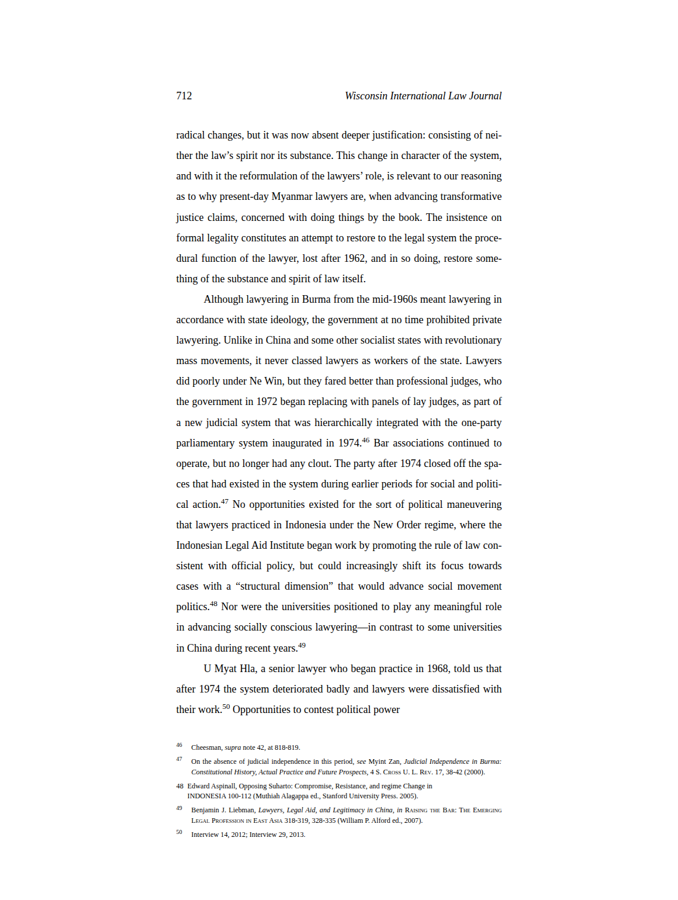712 Wisconsin International Law Journal
radical changes, but it was now absent deeper justification: consisting of neither the law’s spirit nor its substance. This change in character of the system, and with it the reformulation of the lawyers’ role, is relevant to our reasoning as to why present-day Myanmar lawyers are, when advancing transformative justice claims, concerned with doing things by the book. The insistence on formal legality constitutes an attempt to restore to the legal system the procedural function of the lawyer, lost after 1962, and in so doing, restore something of the substance and spirit of law itself.
Although lawyering in Burma from the mid-1960s meant lawyering in accordance with state ideology, the government at no time prohibited private lawyering. Unlike in China and some other socialist states with revolutionary mass movements, it never classed lawyers as workers of the state. Lawyers did poorly under Ne Win, but they fared better than professional judges, who the government in 1972 began replacing with panels of lay judges, as part of a new judicial system that was hierarchically integrated with the one-party parliamentary system inaugurated in 1974.46 Bar associations continued to operate, but no longer had any clout. The party after 1974 closed off the spaces that had existed in the system during earlier periods for social and political action.47 No opportunities existed for the sort of political maneuvering that lawyers practiced in Indonesia under the New Order regime, where the Indonesian Legal Aid Institute began work by promoting the rule of law consistent with official policy, but could increasingly shift its focus towards cases with a “structural dimension” that would advance social movement politics.48 Nor were the universities positioned to play any meaningful role in advancing socially conscious lawyering—in contrast to some universities in China during recent years.49
U Myat Hla, a senior lawyer who began practice in 1968, told us that after 1974 the system deteriorated badly and lawyers were dissatisfied with their work.50 Opportunities to contest political power
Cheesman, supra note 42, at 818-819.
On the absence of judicial independence in this period, see Myint Zan, Judicial Independence in Burma: Constitutional History, Actual Practice and Future Prospects, 4 S. Cross U. L. Rev. 17, 38-42 (2000).
Edward Aspinall, Opposing Suharto: Compromise, Resistance, and regime Change in
INDONESIA 100-112 (Muthiah Alagappa ed., Stanford University Press. 2005).
Benjamin J. Liebman, Lawyers, Legal Aid, and Legitimacy in China, in Raising the Bar: The Emerging Legal Profession in East Asia 318-319, 328-335 (William P. Alford ed., 2007).
Interview 14, 2012; Interview 29, 2013.